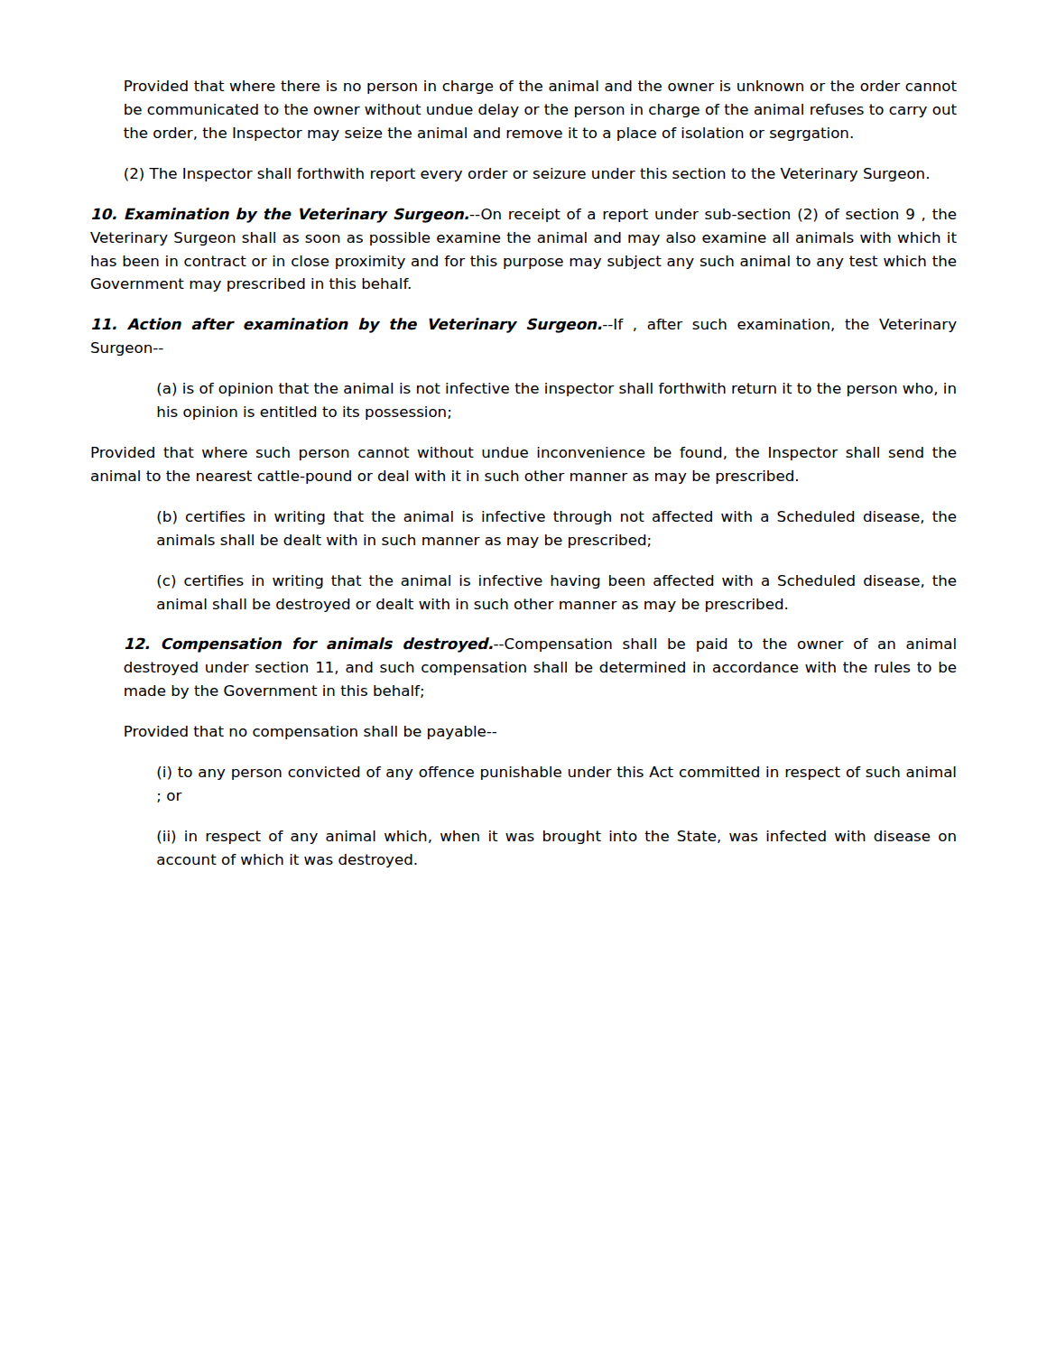Provided that where there is no person in charge of the animal and the owner is unknown or the order cannot be communicated to the owner without undue delay or the person in charge of the animal refuses to carry out the order, the Inspector may seize the animal and remove it to a place of isolation or segrgation.
(2) The Inspector shall forthwith report every order or seizure under this section to the Veterinary Surgeon.
10. Examination by the Veterinary Surgeon.--On receipt of a report under sub-section (2) of section 9 , the Veterinary Surgeon shall as soon as possible examine the animal and may also examine all animals with which it has been in contract or in close proximity and for this purpose may subject any such animal to any test which the Government may prescribed in this behalf.
11. Action after examination by the Veterinary Surgeon.--If , after such examination, the Veterinary Surgeon--
(a) is of opinion that the animal is not infective the inspector shall forthwith return it to the person who, in his opinion is entitled to its possession;
Provided that where such person cannot without undue inconvenience be found, the Inspector shall send the animal to the nearest cattle-pound or deal with it in such other manner as may be prescribed.
(b) certifies in writing that the animal is infective through not affected with a Scheduled disease, the animals shall be dealt with in such manner as may be prescribed;
(c) certifies in writing that the animal is infective having been affected with a Scheduled disease, the animal shall be destroyed or dealt with in such other manner as may be prescribed.
12. Compensation for animals destroyed.--Compensation shall be paid to the owner of an animal destroyed under section 11, and such compensation shall be determined in accordance with the rules to be made by the Government in this behalf;
Provided that no compensation shall be payable--
(i) to any person convicted of any offence punishable under this Act committed in respect of such animal ; or
(ii) in respect of any animal which, when it was brought into the State, was infected with disease on account of which it was destroyed.